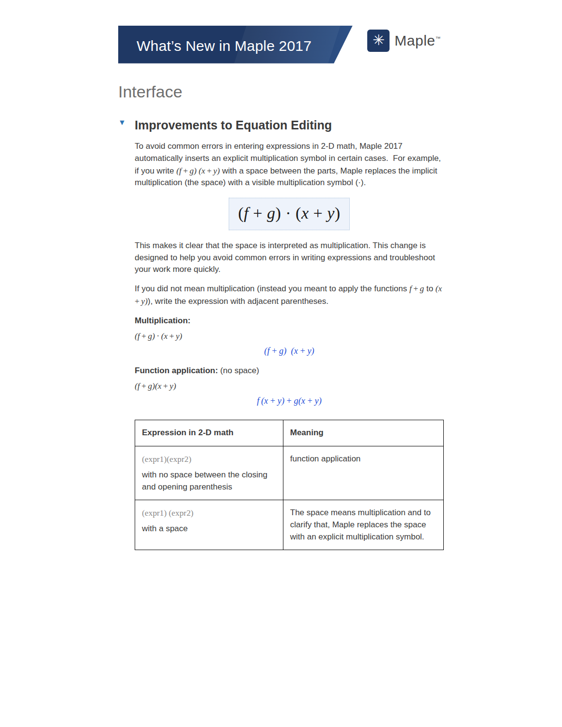What’s New in Maple 2017
Maple™
Interface
▼Improvements to Equation Editing
To avoid common errors in entering expressions in 2-D math, Maple 2017 automatically inserts an explicit multiplication symbol in certain cases. For example, if you write (f + g) (x + y) with a space between the parts, Maple replaces the implicit multiplication (the space) with a visible multiplication symbol (·).
(f + g) · (x + y)
This makes it clear that the space is interpreted as multiplication. This change is designed to help you avoid common errors in writing expressions and troubleshoot your work more quickly.
If you did not mean multiplication (instead you meant to apply the functions f + g to (x + y)), write the expression with adjacent parentheses.
Multiplication:
(f + g) · (x + y)
(f + g) (x + y)
Function application: (no space)
(f + g)(x + y)
f (x + y) + g(x + y)
| Expression in 2-D math | Meaning |
| --- | --- |
| (expr1)(expr2) with no space between the closing and opening parenthesis | function application |
| (expr1) (expr2) with a space | The space means multiplication and to clarify that, Maple replaces the space with an explicit multiplication symbol. |